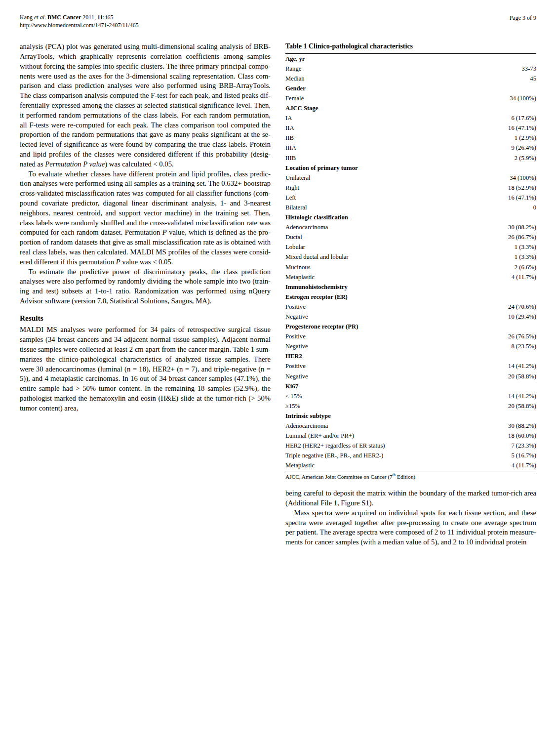Kang et al. BMC Cancer 2011, 11:465
http://www.biomedcentral.com/1471-2407/11/465
Page 3 of 9
analysis (PCA) plot was generated using multi-dimensional scaling analysis of BRB-ArrayTools, which graphically represents correlation coefficients among samples without forcing the samples into specific clusters. The three primary principal components were used as the axes for the 3-dimensional scaling representation. Class comparison and class prediction analyses were also performed using BRB-ArrayTools. The class comparison analysis computed the F-test for each peak, and listed peaks differentially expressed among the classes at selected statistical significance level. Then, it performed random permutations of the class labels. For each random permutation, all F-tests were re-computed for each peak. The class comparison tool computed the proportion of the random permutations that gave as many peaks significant at the selected level of significance as were found by comparing the true class labels. Protein and lipid profiles of the classes were considered different if this probability (designated as Permutation P value) was calculated < 0.05.
To evaluate whether classes have different protein and lipid profiles, class prediction analyses were performed using all samples as a training set. The 0.632+ bootstrap cross-validated misclassification rates was computed for all classifier functions (compound covariate predictor, diagonal linear discriminant analysis, 1- and 3-nearest neighbors, nearest centroid, and support vector machine) in the training set. Then, class labels were randomly shuffled and the cross-validated misclassification rate was computed for each random dataset. Permutation P value, which is defined as the proportion of random datasets that give as small misclassification rate as is obtained with real class labels, was then calculated. MALDI MS profiles of the classes were considered different if this permutation P value was < 0.05.
To estimate the predictive power of discriminatory peaks, the class prediction analyses were also performed by randomly dividing the whole sample into two (training and test) subsets at 1-to-1 ratio. Randomization was performed using nQuery Advisor software (version 7.0, Statistical Solutions, Saugus, MA).
Results
MALDI MS analyses were performed for 34 pairs of retrospective surgical tissue samples (34 breast cancers and 34 adjacent normal tissue samples). Adjacent normal tissue samples were collected at least 2 cm apart from the cancer margin. Table 1 summarizes the clinico-pathological characteristics of analyzed tissue samples. There were 30 adenocarcinomas (luminal (n = 18), HER2+ (n = 7), and triple-negative (n = 5)), and 4 metaplastic carcinomas. In 16 out of 34 breast cancer samples (47.1%), the entire sample had > 50% tumor content. In the remaining 18 samples (52.9%), the pathologist marked the hematoxylin and eosin (H&E) slide at the tumor-rich (> 50% tumor content) area,
Table 1 Clinico-pathological characteristics
| Age, yr | |
| Range | 33-73 |
| Median | 45 |
| Gender | |
| Female | 34 (100%) |
| AJCC Stage | |
| IA | 6 (17.6%) |
| IIA | 16 (47.1%) |
| IIB | 1 (2.9%) |
| IIIA | 9 (26.4%) |
| IIIB | 2 (5.9%) |
| Location of primary tumor | |
| Unilateral | 34 (100%) |
| Right | 18 (52.9%) |
| Left | 16 (47.1%) |
| Bilateral | 0 |
| Histologic classification | |
| Adenocarcinoma | 30 (88.2%) |
| Ductal | 26 (86.7%) |
| Lobular | 1 (3.3%) |
| Mixed ductal and lobular | 1 (3.3%) |
| Mucinous | 2 (6.6%) |
| Metaplastic | 4 (11.7%) |
| Immunohistochemistry | |
| Estrogen receptor (ER) | |
| Positive | 24 (70.6%) |
| Negative | 10 (29.4%) |
| Progesterone receptor (PR) | |
| Positive | 26 (76.5%) |
| Negative | 8 (23.5%) |
| HER2 | |
| Positive | 14 (41.2%) |
| Negative | 20 (58.8%) |
| Ki67 | |
| < 15% | 14 (41.2%) |
| ≥15% | 20 (58.8%) |
| Intrinsic subtype | |
| Adenocarcinoma | 30 (88.2%) |
| Luminal (ER+ and/or PR+) | 18 (60.0%) |
| HER2 (HER2+ regardless of ER status) | 7 (23.3%) |
| Triple negative (ER-, PR-, and HER2-) | 5 (16.7%) |
| Metaplastic | 4 (11.7%) |
AJCC, American Joint Committee on Cancer (7th Edition)
being careful to deposit the matrix within the boundary of the marked tumor-rich area (Additional File 1, Figure S1).
Mass spectra were acquired on individual spots for each tissue section, and these spectra were averaged together after pre-processing to create one average spectrum per patient. The average spectra were composed of 2 to 11 individual protein measurements for cancer samples (with a median value of 5), and 2 to 10 individual protein